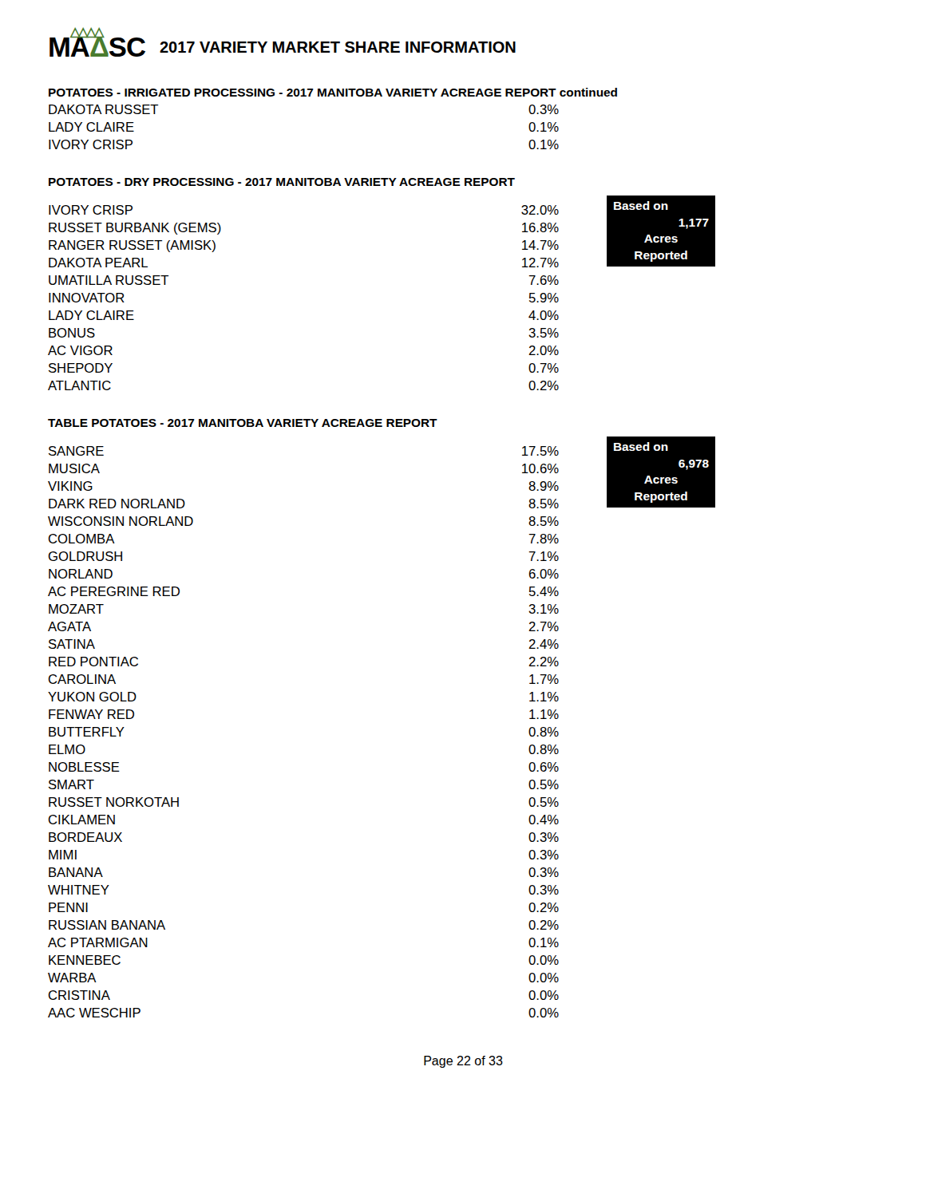△△△△MAΔSC
2017 VARIETY MARKET SHARE INFORMATION
POTATOES - IRRIGATED PROCESSING - 2017 MANITOBA VARIETY ACREAGE REPORT continued
| DAKOTA RUSSET | 0.3% |
| LADY CLAIRE | 0.1% |
| IVORY CRISP | 0.1% |
POTATOES - DRY PROCESSING - 2017 MANITOBA VARIETY ACREAGE REPORT
| IVORY CRISP | 32.0% |
| RUSSET BURBANK (GEMS) | 16.8% |
| RANGER RUSSET (AMISK) | 14.7% |
| DAKOTA PEARL | 12.7% |
| UMATILLA RUSSET | 7.6% |
| INNOVATOR | 5.9% |
| LADY CLAIRE | 4.0% |
| BONUS | 3.5% |
| AC VIGOR | 2.0% |
| SHEPODY | 0.7% |
| ATLANTIC | 0.2% |
Based on
1,177
Acres
Reported
TABLE POTATOES - 2017 MANITOBA VARIETY ACREAGE REPORT
| SANGRE | 17.5% |
| MUSICA | 10.6% |
| VIKING | 8.9% |
| DARK RED NORLAND | 8.5% |
| WISCONSIN NORLAND | 8.5% |
| COLOMBA | 7.8% |
| GOLDRUSH | 7.1% |
| NORLAND | 6.0% |
| AC PEREGRINE RED | 5.4% |
| MOZART | 3.1% |
| AGATA | 2.7% |
| SATINA | 2.4% |
| RED PONTIAC | 2.2% |
| CAROLINA | 1.7% |
| YUKON GOLD | 1.1% |
| FENWAY RED | 1.1% |
| BUTTERFLY | 0.8% |
| ELMO | 0.8% |
| NOBLESSE | 0.6% |
| SMART | 0.5% |
| RUSSET NORKOTAH | 0.5% |
| CIKLAMEN | 0.4% |
| BORDEAUX | 0.3% |
| MIMI | 0.3% |
| BANANA | 0.3% |
| WHITNEY | 0.3% |
| PENNI | 0.2% |
| RUSSIAN BANANA | 0.2% |
| AC PTARMIGAN | 0.1% |
| KENNEBEC | 0.0% |
| WARBA | 0.0% |
| CRISTINA | 0.0% |
| AAC WESCHIP | 0.0% |
Based on
6,978
Acres
Reported
Page 22 of 33